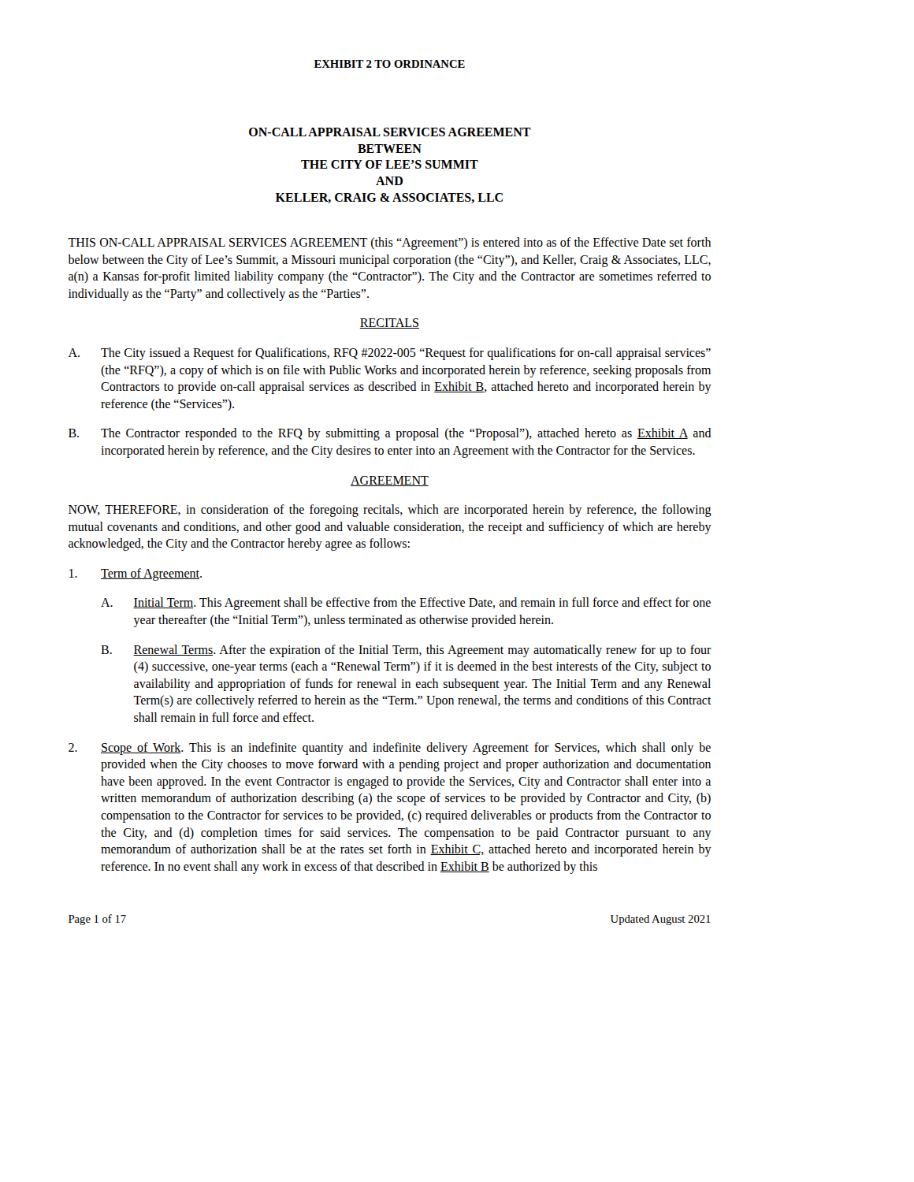EXHIBIT 2 TO ORDINANCE
ON-CALL APPRAISAL SERVICES AGREEMENT
BETWEEN
THE CITY OF LEE’S SUMMIT
AND
KELLER, CRAIG & ASSOCIATES, LLC
THIS ON-CALL APPRAISAL SERVICES AGREEMENT (this “Agreement”) is entered into as of the Effective Date set forth below between the City of Lee’s Summit, a Missouri municipal corporation (the “City”), and Keller, Craig & Associates, LLC, a(n) a Kansas for-profit limited liability company (the “Contractor”). The City and the Contractor are sometimes referred to individually as the “Party” and collectively as the “Parties”.
RECITALS
A.
The City issued a Request for Qualifications, RFQ #2022-005 “Request for qualifications for on-call appraisal services” (the “RFQ”), a copy of which is on file with Public Works and incorporated herein by reference, seeking proposals from Contractors to provide on-call appraisal services as described in Exhibit B, attached hereto and incorporated herein by reference (the “Services”).
B.
The Contractor responded to the RFQ by submitting a proposal (the “Proposal”), attached hereto as Exhibit A and incorporated herein by reference, and the City desires to enter into an Agreement with the Contractor for the Services.
AGREEMENT
NOW, THEREFORE, in consideration of the foregoing recitals, which are incorporated herein by reference, the following mutual covenants and conditions, and other good and valuable consideration, the receipt and sufficiency of which are hereby acknowledged, the City and the Contractor hereby agree as follows:
1.
Term of Agreement.
A.
Initial Term. This Agreement shall be effective from the Effective Date, and remain in full force and effect for one year thereafter (the “Initial Term”), unless terminated as otherwise provided herein.
B.
Renewal Terms. After the expiration of the Initial Term, this Agreement may automatically renew for up to four (4) successive, one-year terms (each a “Renewal Term”) if it is deemed in the best interests of the City, subject to availability and appropriation of funds for renewal in each subsequent year. The Initial Term and any Renewal Term(s) are collectively referred to herein as the “Term.” Upon renewal, the terms and conditions of this Contract shall remain in full force and effect.
2.
Scope of Work. This is an indefinite quantity and indefinite delivery Agreement for Services, which shall only be provided when the City chooses to move forward with a pending project and proper authorization and documentation have been approved. In the event Contractor is engaged to provide the Services, City and Contractor shall enter into a written memorandum of authorization describing (a) the scope of services to be provided by Contractor and City, (b) compensation to the Contractor for services to be provided, (c) required deliverables or products from the Contractor to the City, and (d) completion times for said services. The compensation to be paid Contractor pursuant to any memorandum of authorization shall be at the rates set forth in Exhibit C, attached hereto and incorporated herein by reference. In no event shall any work in excess of that described in Exhibit B be authorized by this
Page 1 of 17 Updated August 2021